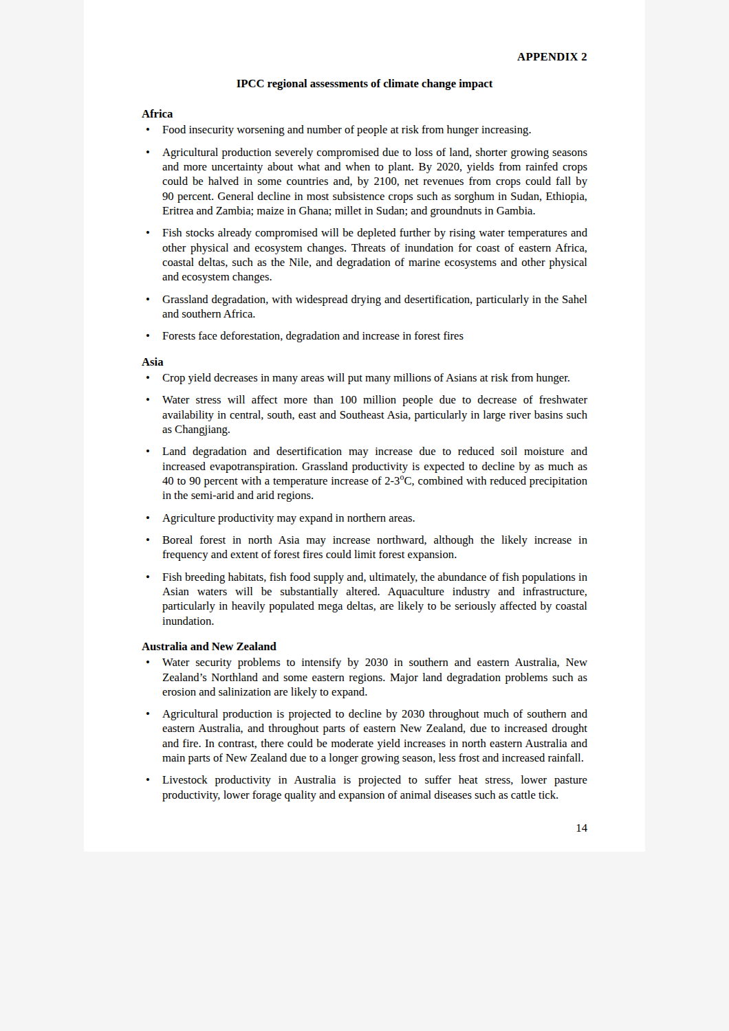APPENDIX 2
IPCC regional assessments of climate change impact
Africa
Food insecurity worsening and number of people at risk from hunger increasing.
Agricultural production severely compromised due to loss of land, shorter growing seasons and more uncertainty about what and when to plant. By 2020, yields from rainfed crops could be halved in some countries and, by 2100, net revenues from crops could fall by 90 percent. General decline in most subsistence crops such as sorghum in Sudan, Ethiopia, Eritrea and Zambia; maize in Ghana; millet in Sudan; and groundnuts in Gambia.
Fish stocks already compromised will be depleted further by rising water temperatures and other physical and ecosystem changes. Threats of inundation for coast of eastern Africa, coastal deltas, such as the Nile, and degradation of marine ecosystems and other physical and ecosystem changes.
Grassland degradation, with widespread drying and desertification, particularly in the Sahel and southern Africa.
Forests face deforestation, degradation and increase in forest fires
Asia
Crop yield decreases in many areas will put many millions of Asians at risk from hunger.
Water stress will affect more than 100 million people due to decrease of freshwater availability in central, south, east and Southeast Asia, particularly in large river basins such as Changjiang.
Land degradation and desertification may increase due to reduced soil moisture and increased evapotranspiration. Grassland productivity is expected to decline by as much as 40 to 90 percent with a temperature increase of 2-3oC, combined with reduced precipitation in the semi-arid and arid regions.
Agriculture productivity may expand in northern areas.
Boreal forest in north Asia may increase northward, although the likely increase in frequency and extent of forest fires could limit forest expansion.
Fish breeding habitats, fish food supply and, ultimately, the abundance of fish populations in Asian waters will be substantially altered. Aquaculture industry and infrastructure, particularly in heavily populated mega deltas, are likely to be seriously affected by coastal inundation.
Australia and New Zealand
Water security problems to intensify by 2030 in southern and eastern Australia, New Zealand’s Northland and some eastern regions. Major land degradation problems such as erosion and salinization are likely to expand.
Agricultural production is projected to decline by 2030 throughout much of southern and eastern Australia, and throughout parts of eastern New Zealand, due to increased drought and fire. In contrast, there could be moderate yield increases in north eastern Australia and main parts of New Zealand due to a longer growing season, less frost and increased rainfall.
Livestock productivity in Australia is projected to suffer heat stress, lower pasture productivity, lower forage quality and expansion of animal diseases such as cattle tick.
14